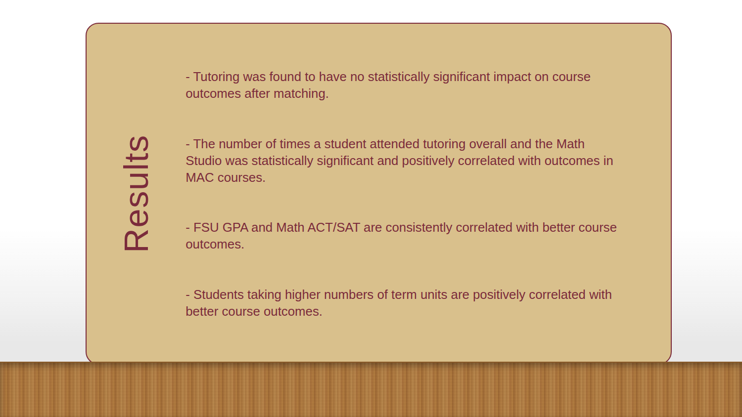Results
- Tutoring was found to have no statistically significant impact on course outcomes after matching.
- The number of times a student attended tutoring overall and the Math Studio was statistically significant and positively correlated with outcomes in MAC courses.
- FSU GPA and Math ACT/SAT are consistently correlated with better course outcomes.
- Students taking higher numbers of term units are positively correlated with better course outcomes.